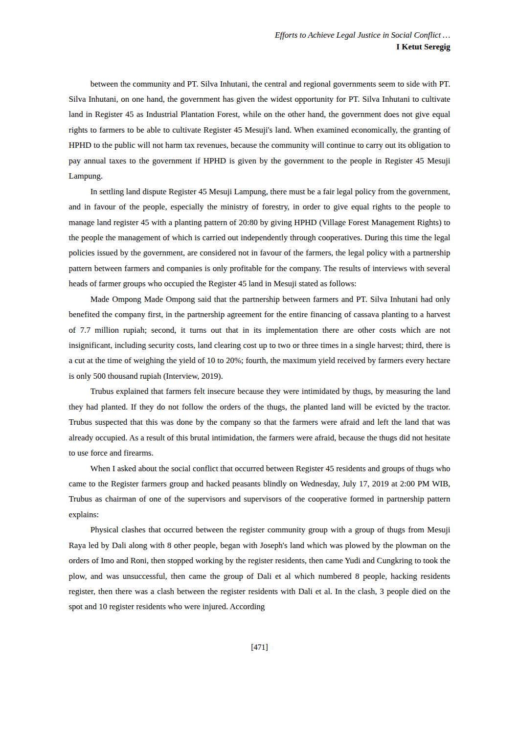Efforts to Achieve Legal Justice in Social Conflict …
I Ketut Seregig
between the community and PT. Silva Inhutani, the central and regional governments seem to side with PT. Silva Inhutani, on one hand, the government has given the widest opportunity for PT. Silva Inhutani to cultivate land in Register 45 as Industrial Plantation Forest, while on the other hand, the government does not give equal rights to farmers to be able to cultivate Register 45 Mesuji's land. When examined economically, the granting of HPHD to the public will not harm tax revenues, because the community will continue to carry out its obligation to pay annual taxes to the government if HPHD is given by the government to the people in Register 45 Mesuji Lampung.
In settling land dispute Register 45 Mesuji Lampung, there must be a fair legal policy from the government, and in favour of the people, especially the ministry of forestry, in order to give equal rights to the people to manage land register 45 with a planting pattern of 20:80 by giving HPHD (Village Forest Management Rights) to the people the management of which is carried out independently through cooperatives. During this time the legal policies issued by the government, are considered not in favour of the farmers, the legal policy with a partnership pattern between farmers and companies is only profitable for the company. The results of interviews with several heads of farmer groups who occupied the Register 45 land in Mesuji stated as follows:
Made Ompong Made Ompong said that the partnership between farmers and PT. Silva Inhutani had only benefited the company first, in the partnership agreement for the entire financing of cassava planting to a harvest of 7.7 million rupiah; second, it turns out that in its implementation there are other costs which are not insignificant, including security costs, land clearing cost up to two or three times in a single harvest; third, there is a cut at the time of weighing the yield of 10 to 20%; fourth, the maximum yield received by farmers every hectare is only 500 thousand rupiah (Interview, 2019).
Trubus explained that farmers felt insecure because they were intimidated by thugs, by measuring the land they had planted. If they do not follow the orders of the thugs, the planted land will be evicted by the tractor. Trubus suspected that this was done by the company so that the farmers were afraid and left the land that was already occupied. As a result of this brutal intimidation, the farmers were afraid, because the thugs did not hesitate to use force and firearms.
When I asked about the social conflict that occurred between Register 45 residents and groups of thugs who came to the Register farmers group and hacked peasants blindly on Wednesday, July 17, 2019 at 2:00 PM WIB, Trubus as chairman of one of the supervisors and supervisors of the cooperative formed in partnership pattern explains:
Physical clashes that occurred between the register community group with a group of thugs from Mesuji Raya led by Dali along with 8 other people, began with Joseph's land which was plowed by the plowman on the orders of Imo and Roni, then stopped working by the register residents, then came Yudi and Cungkring to took the plow, and was unsuccessful, then came the group of Dali et al which numbered 8 people, hacking residents register, then there was a clash between the register residents with Dali et al. In the clash, 3 people died on the spot and 10 register residents who were injured. According
[471]